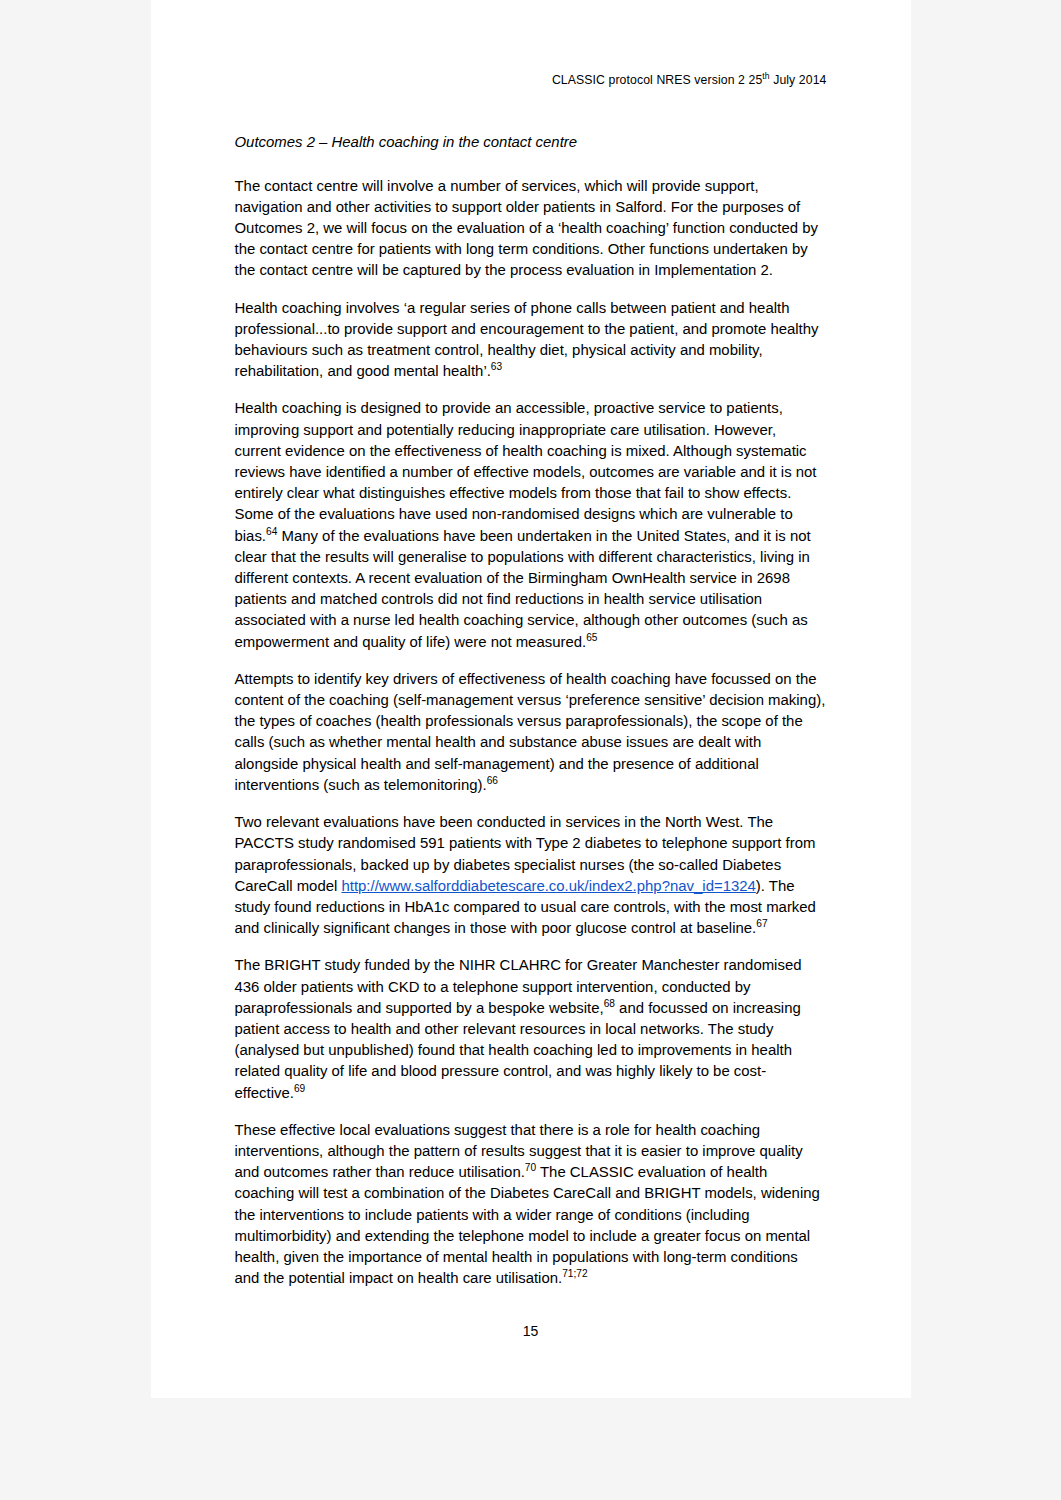CLASSIC protocol NRES version 2 25th July 2014
Outcomes 2 – Health coaching in the contact centre
The contact centre will involve a number of services, which will provide support, navigation and other activities to support older patients in Salford. For the purposes of Outcomes 2, we will focus on the evaluation of a ‘health coaching’ function conducted by the contact centre for patients with long term conditions. Other functions undertaken by the contact centre will be captured by the process evaluation in Implementation 2.
Health coaching involves ‘a regular series of phone calls between patient and health professional...to provide support and encouragement to the patient, and promote healthy behaviours such as treatment control, healthy diet, physical activity and mobility, rehabilitation, and good mental health’.63
Health coaching is designed to provide an accessible, proactive service to patients, improving support and potentially reducing inappropriate care utilisation. However, current evidence on the effectiveness of health coaching is mixed. Although systematic reviews have identified a number of effective models, outcomes are variable and it is not entirely clear what distinguishes effective models from those that fail to show effects. Some of the evaluations have used non-randomised designs which are vulnerable to bias.64 Many of the evaluations have been undertaken in the United States, and it is not clear that the results will generalise to populations with different characteristics, living in different contexts. A recent evaluation of the Birmingham OwnHealth service in 2698 patients and matched controls did not find reductions in health service utilisation associated with a nurse led health coaching service, although other outcomes (such as empowerment and quality of life) were not measured.65
Attempts to identify key drivers of effectiveness of health coaching have focussed on the content of the coaching (self-management versus ‘preference sensitive’ decision making), the types of coaches (health professionals versus paraprofessionals), the scope of the calls (such as whether mental health and substance abuse issues are dealt with alongside physical health and self-management) and the presence of additional interventions (such as telemonitoring).66
Two relevant evaluations have been conducted in services in the North West. The PACCTS study randomised 591 patients with Type 2 diabetes to telephone support from paraprofessionals, backed up by diabetes specialist nurses (the so-called Diabetes CareCall model http://www.salforddiabetescare.co.uk/index2.php?nav_id=1324). The study found reductions in HbA1c compared to usual care controls, with the most marked and clinically significant changes in those with poor glucose control at baseline.67
The BRIGHT study funded by the NIHR CLAHRC for Greater Manchester randomised 436 older patients with CKD to a telephone support intervention, conducted by paraprofessionals and supported by a bespoke website,68 and focussed on increasing patient access to health and other relevant resources in local networks. The study (analysed but unpublished) found that health coaching led to improvements in health related quality of life and blood pressure control, and was highly likely to be cost-effective.69
These effective local evaluations suggest that there is a role for health coaching interventions, although the pattern of results suggest that it is easier to improve quality and outcomes rather than reduce utilisation.70 The CLASSIC evaluation of health coaching will test a combination of the Diabetes CareCall and BRIGHT models, widening the interventions to include patients with a wider range of conditions (including multimorbidity) and extending the telephone model to include a greater focus on mental health, given the importance of mental health in populations with long-term conditions and the potential impact on health care utilisation.71;72
15